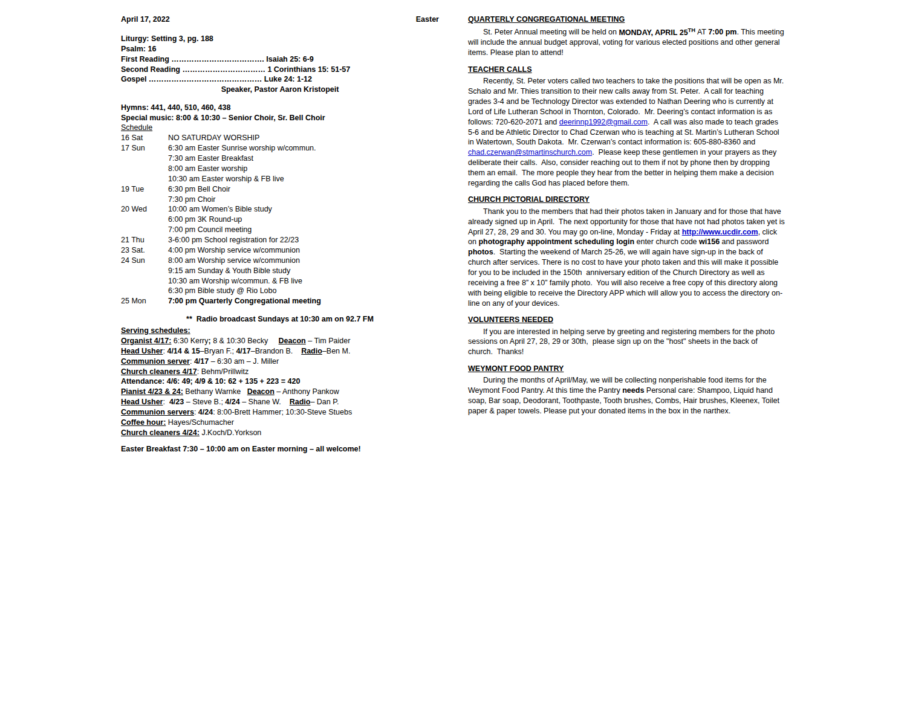April 17, 2022 Easter
Liturgy: Setting 3, pg. 188
Psalm: 16
First Reading ………………………………. Isaiah 25: 6-9
Second Reading …………………………… 1 Corinthians 15: 51-57
Gospel ……………………………………… Luke 24: 1-12
Speaker, Pastor Aaron Kristopeit
Hymns: 441, 440, 510, 460, 438
Special music: 8:00 & 10:30 – Senior Choir, Sr. Bell Choir
Schedule
| 16 Sat | NO SATURDAY WORSHIP |
| 17 Sun | 6:30 am Easter Sunrise worship w/commun. |
| | 7:30 am Easter Breakfast |
| | 8:00 am Easter worship |
| | 10:30 am Easter worship & FB live |
| 19 Tue | 6:30 pm Bell Choir |
| | 7:30 pm Choir |
| 20 Wed | 10:00 am Women’s Bible study |
| | 6:00 pm 3K Round-up |
| | 7:00 pm Council meeting |
| 21 Thu | 3-6:00 pm School registration for 22/23 |
| 23 Sat. | 4:00 pm Worship service w/communion |
| 24 Sun | 8:00 am Worship service w/communion |
| | 9:15 am Sunday & Youth Bible study |
| | 10:30 am Worship w/commun. & FB live |
| | 6:30 pm Bible study @ Rio Lobo |
| 25 Mon | 7:00 pm Quarterly Congregational meeting |
** Radio broadcast Sundays at 10:30 am on 92.7 FM
Serving schedules:
Organist 4/17: 6:30 Kerry; 8 & 10:30 Becky Deacon – Tim Paider
Head Usher: 4/14 & 15–Bryan F.; 4/17–Brandon B. Radio–Ben M.
Communion server: 4/17 – 6:30 am – J. Miller
Church cleaners 4/17: Behm/Prillwitz
Attendance: 4/6: 49; 4/9 & 10: 62 + 135 + 223 = 420
Pianist 4/23 & 24: Bethany Warnke Deacon – Anthony Pankow
Head Usher: 4/23 – Steve B.; 4/24 – Shane W. Radio– Dan P.
Communion servers: 4/24: 8:00-Brett Hammer; 10:30-Steve Stuebs
Coffee hour: Hayes/Schumacher
Church cleaners 4/24: J.Koch/D.Yorkson
Easter Breakfast 7:30 – 10:00 am on Easter morning – all welcome!
QUARTERLY CONGREGATIONAL MEETING
St. Peter Annual meeting will be held on MONDAY, APRIL 25TH AT 7:00 pm. This meeting will include the annual budget approval, voting for various elected positions and other general items. Please plan to attend!
TEACHER CALLS
Recently, St. Peter voters called two teachers to take the positions that will be open as Mr. Schalo and Mr. Thies transition to their new calls away from St. Peter. A call for teaching grades 3-4 and be Technology Director was extended to Nathan Deering who is currently at Lord of Life Lutheran School in Thornton, Colorado. Mr. Deering’s contact information is as follows: 720-620-2071 and deerinnp1992@gmail.com. A call was also made to teach grades 5-6 and be Athletic Director to Chad Czerwan who is teaching at St. Martin’s Lutheran School in Watertown, South Dakota. Mr. Czerwan’s contact information is: 605-880-8360 and chad.czerwan@stmartinschurch.com. Please keep these gentlemen in your prayers as they deliberate their calls. Also, consider reaching out to them if not by phone then by dropping them an email. The more people they hear from the better in helping them make a decision regarding the calls God has placed before them.
CHURCH PICTORIAL DIRECTORY
Thank you to the members that had their photos taken in January and for those that have already signed up in April. The next opportunity for those that have not had photos taken yet is April 27, 28, 29 and 30. You may go on-line, Monday - Friday at http://www.ucdir.com, click on photography appointment scheduling login enter church code wi156 and password photos. Starting the weekend of March 25-26, we will again have sign-up in the back of church after services. There is no cost to have your photo taken and this will make it possible for you to be included in the 150th anniversary edition of the Church Directory as well as receiving a free 8” x 10” family photo. You will also receive a free copy of this directory along with being eligible to receive the Directory APP which will allow you to access the directory on-line on any of your devices.
VOLUNTEERS NEEDED
If you are interested in helping serve by greeting and registering members for the photo sessions on April 27, 28, 29 or 30th, please sign up on the "host" sheets in the back of church. Thanks!
WEYMONT FOOD PANTRY
During the months of April/May, we will be collecting nonperishable food items for the Weymont Food Pantry. At this time the Pantry needs Personal care: Shampoo, Liquid hand soap, Bar soap, Deodorant, Toothpaste, Tooth brushes, Combs, Hair brushes, Kleenex, Toilet paper & paper towels. Please put your donated items in the box in the narthex.